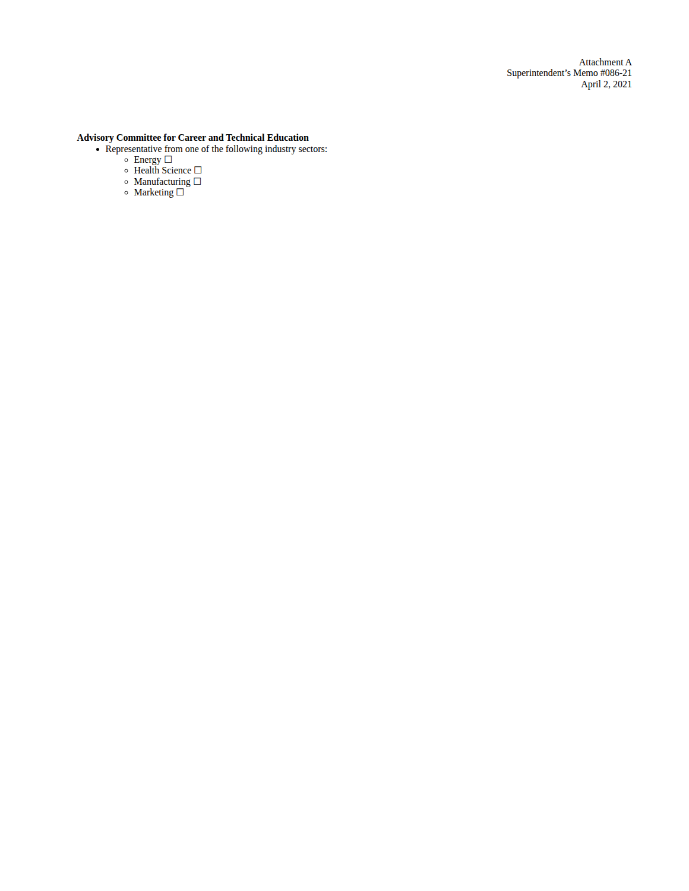Attachment A
Superintendent’s Memo #086-21
April 2, 2021
Advisory Committee for Career and Technical Education
Representative from one of the following industry sectors:
Energy ☐
Health Science ☐
Manufacturing ☐
Marketing ☐